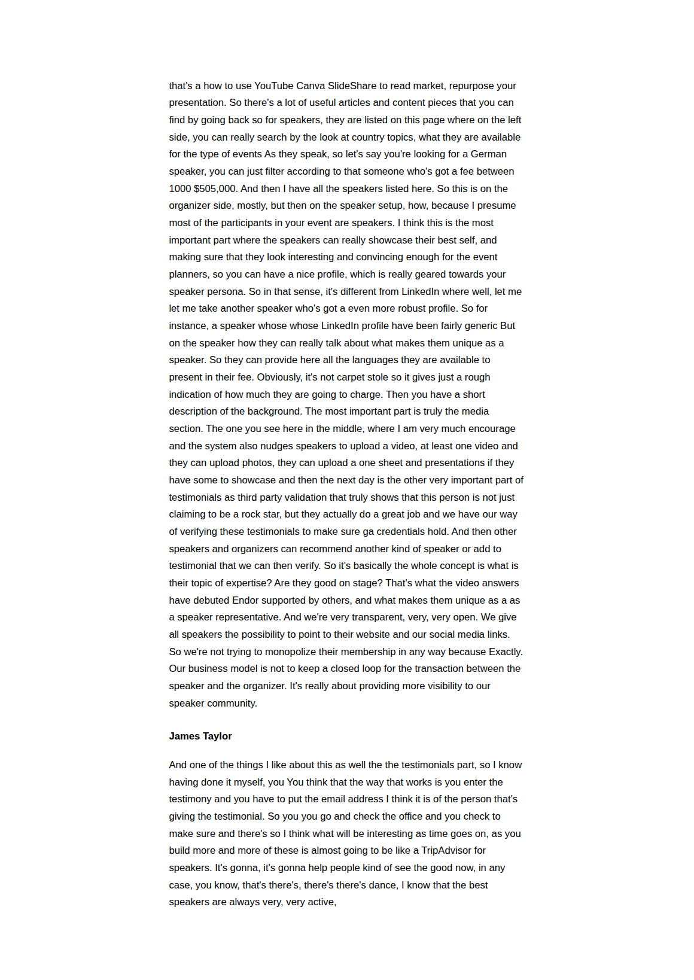that's a how to use YouTube Canva SlideShare to read market, repurpose your presentation. So there's a lot of useful articles and content pieces that you can find by going back so for speakers, they are listed on this page where on the left side, you can really search by the look at country topics, what they are available for the type of events As they speak, so let's say you're looking for a German speaker, you can just filter according to that someone who's got a fee between 1000 $505,000. And then I have all the speakers listed here. So this is on the organizer side, mostly, but then on the speaker setup, how, because I presume most of the participants in your event are speakers. I think this is the most important part where the speakers can really showcase their best self, and making sure that they look interesting and convincing enough for the event planners, so you can have a nice profile, which is really geared towards your speaker persona. So in that sense, it's different from LinkedIn where well, let me let me take another speaker who's got a even more robust profile. So for instance, a speaker whose whose LinkedIn profile have been fairly generic But on the speaker how they can really talk about what makes them unique as a speaker. So they can provide here all the languages they are available to present in their fee. Obviously, it's not carpet stole so it gives just a rough indication of how much they are going to charge. Then you have a short description of the background. The most important part is truly the media section. The one you see here in the middle, where I am very much encourage and the system also nudges speakers to upload a video, at least one video and they can upload photos, they can upload a one sheet and presentations if they have some to showcase and then the next day is the other very important part of testimonials as third party validation that truly shows that this person is not just claiming to be a rock star, but they actually do a great job and we have our way of verifying these testimonials to make sure ga credentials hold. And then other speakers and organizers can recommend another kind of speaker or add to testimonial that we can then verify. So it's basically the whole concept is what is their topic of expertise? Are they good on stage? That's what the video answers have debuted Endor supported by others, and what makes them unique as a as a speaker representative. And we're very transparent, very, very open. We give all speakers the possibility to point to their website and our social media links. So we're not trying to monopolize their membership in any way because Exactly. Our business model is not to keep a closed loop for the transaction between the speaker and the organizer. It's really about providing more visibility to our speaker community.
James Taylor
And one of the things I like about this as well the the testimonials part, so I know having done it myself, you You think that the way that works is you enter the testimony and you have to put the email address I think it is of the person that's giving the testimonial. So you you go and check the office and you check to make sure and there's so I think what will be interesting as time goes on, as you build more and more of these is almost going to be like a TripAdvisor for speakers. It's gonna, it's gonna help people kind of see the good now, in any case, you know, that's there's, there's there's dance, I know that the best speakers are always very, very active,